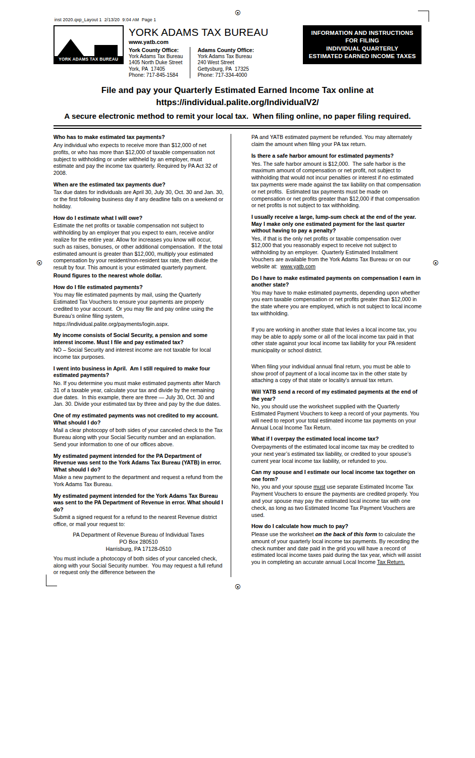inst 2020.qxp_Layout 1 2/13/20 9:04 AM Page 1
⦿
⦿
⦿
⦿
YORK ADAMS TAX BUREAU
YORK ADAMS TAX BUREAU
www.yatb.com
York County Office:
York Adams Tax Bureau
1405 North Duke Street
York, PA 17405
Phone: 717-845-1584
Adams County Office:
York Adams Tax Bureau
240 West Street
Gettysburg, PA 17325
Phone: 717-334-4000
INFORMATION AND INSTRUCTIONS
FOR FILING
INDIVIDUAL QUARTERLY
ESTIMATED EARNED INCOME TAXES
File and pay your Quarterly Estimated Earned Income Tax online at
https://individual.palite.org/IndividualV2/
A secure electronic method to remit your local tax. When filing online, no paper filing required.
Who has to make estimated tax payments?
Any individual who expects to receive more than $12,000 of net profits, or who has more than $12,000 of taxable compensation not subject to withholding or under withheld by an employer, must estimate and pay the income tax quarterly. Required by PA Act 32 of 2008.
When are the estimated tax payments due?
Tax due dates for individuals are April 30, July 30, Oct. 30 and Jan. 30, or the first following business day if any deadline falls on a weekend or holiday.
How do I estimate what I will owe?
Estimate the net profits or taxable compensation not subject to withholding by an employer that you expect to earn, receive and/or realize for the entire year. Allow for increases you know will occur, such as raises, bonuses, or other additional compensation. If the total estimated amount is greater than $12,000, multiply your estimated compensation by your resident/non-resident tax rate, then divide the result by four. This amount is your estimated quarterly payment.
Round figures to the nearest whole dollar.
How do I file estimated payments?
You may file estimated payments by mail, using the Quarterly Estimated Tax Vouchers to ensure your payments are properly credited to your account. Or you may file and pay online using the Bureau’s online filing system,
https://individual.palite.org/payments/login.aspx.
My income consists of Social Security, a pension and some interest income. Must I file and pay estimated tax?
NO – Social Security and interest income are not taxable for local income tax purposes.
I went into business in April. Am I still required to make four estimated payments?
No. If you determine you must make estimated payments after March 31 of a taxable year, calculate your tax and divide by the remaining due dates. In this example, there are three — July 30, Oct. 30 and Jan. 30. Divide your estimated tax by three and pay by the due dates.
One of my estimated payments was not credited to my account. What should I do?
Mail a clear photocopy of both sides of your canceled check to the Tax Bureau along with your Social Security number and an explanation. Send your information to one of our offices above.
My estimated payment intended for the PA Department of Revenue was sent to the York Adams Tax Bureau (YATB) in error. What should I do?
Make a new payment to the department and request a refund from the York Adams Tax Bureau.
My estimated payment intended for the York Adams Tax Bureau was sent to the PA Department of Revenue in error. What should I do?
Submit a signed request for a refund to the nearest Revenue district office, or mail your request to:
PA Department of Revenue Bureau of Individual Taxes
PO Box 280510
Harrisburg, PA 17128-0510
You must include a photocopy of both sides of your canceled check, along with your Social Security number. You may request a full refund or request only the difference between the
PA and YATB estimated payment be refunded. You may alternately claim the amount when filing your PA tax return.
Is there a safe harbor amount for estimated payments?
Yes. The safe harbor amount is $12,000. The safe harbor is the maximum amount of compensation or net profit, not subject to withholding that would not incur penalties or interest if no estimated tax payments were made against the tax liability on that compensation or net profits. Estimated tax payments must be made on compensation or net profits greater than $12,000 if that compensation or net profits is not subject to tax withholding.
I usually receive a large, lump-sum check at the end of the year. May I make only one estimated payment for the last quarter without having to pay a penalty?
Yes, if that is the only net profits or taxable compensation over $12,000 that you reasonably expect to receive not subject to withholding by an employer. Quarterly Estimated Installment Vouchers are available from the York Adams Tax Bureau or on our website at: www.yatb.com
Do I have to make estimated payments on compensation I earn in another state?
You may have to make estimated payments, depending upon whether you earn taxable compensation or net profits greater than $12,000 in the state where you are employed, which is not subject to local income tax withholding.
If you are working in another state that levies a local income tax, you may be able to apply some or all of the local income tax paid in that other state against your local income tax liability for your PA resident municipality or school district.
When filing your individual annual final return, you must be able to show proof of payment of a local income tax in the other state by attaching a copy of that state or locality’s annual tax return.
Will YATB send a record of my estimated payments at the end of the year?
No, you should use the worksheet supplied with the Quarterly Estimated Payment Vouchers to keep a record of your payments. You will need to report your total estimated income tax payments on your Annual Local Income Tax Return.
What if I overpay the estimated local income tax?
Overpayments of the estimated local income tax may be credited to your next year’s estimated tax liability, or credited to your spouse’s current year local income tax liability, or refunded to you.
Can my spouse and I estimate our local income tax together on one form?
No, you and your spouse must use separate Estimated Income Tax Payment Vouchers to ensure the payments are credited properly. You and your spouse may pay the estimated local income tax with one check, as long as two Estimated Income Tax Payment Vouchers are used.
How do I calculate how much to pay?
Please use the worksheet on the back of this form to calculate the amount of your quarterly local income tax payments. By recording the check number and date paid in the grid you will have a record of estimated local income taxes paid during the tax year, which will assist you in completing an accurate annual Local Income Tax Return.